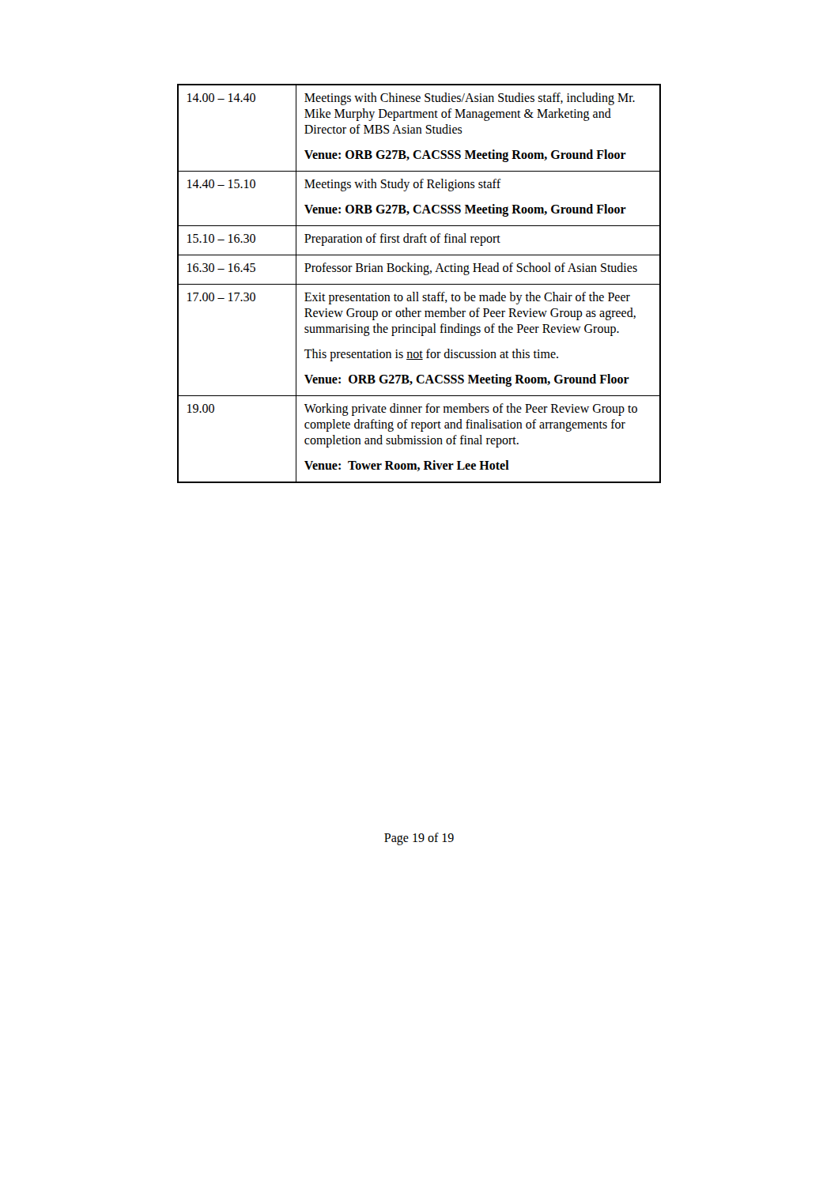| 14.00 – 14.40 | Meetings with Chinese Studies/Asian Studies staff, including Mr. Mike Murphy Department of Management & Marketing and Director of MBS Asian Studies Venue: ORB G27B, CACSSS Meeting Room, Ground Floor |
| 14.40 – 15.10 | Meetings with Study of Religions staff Venue: ORB G27B, CACSSS Meeting Room, Ground Floor |
| 15.10 – 16.30 | Preparation of first draft of final report |
| 16.30 – 16.45 | Professor Brian Bocking, Acting Head of School of Asian Studies |
| 17.00 – 17.30 | Exit presentation to all staff, to be made by the Chair of the Peer Review Group or other member of Peer Review Group as agreed, summarising the principal findings of the Peer Review Group. This presentation is not for discussion at this time. Venue: ORB G27B, CACSSS Meeting Room, Ground Floor |
| 19.00 | Working private dinner for members of the Peer Review Group to complete drafting of report and finalisation of arrangements for completion and submission of final report. Venue: Tower Room, River Lee Hotel |
Page 19 of 19